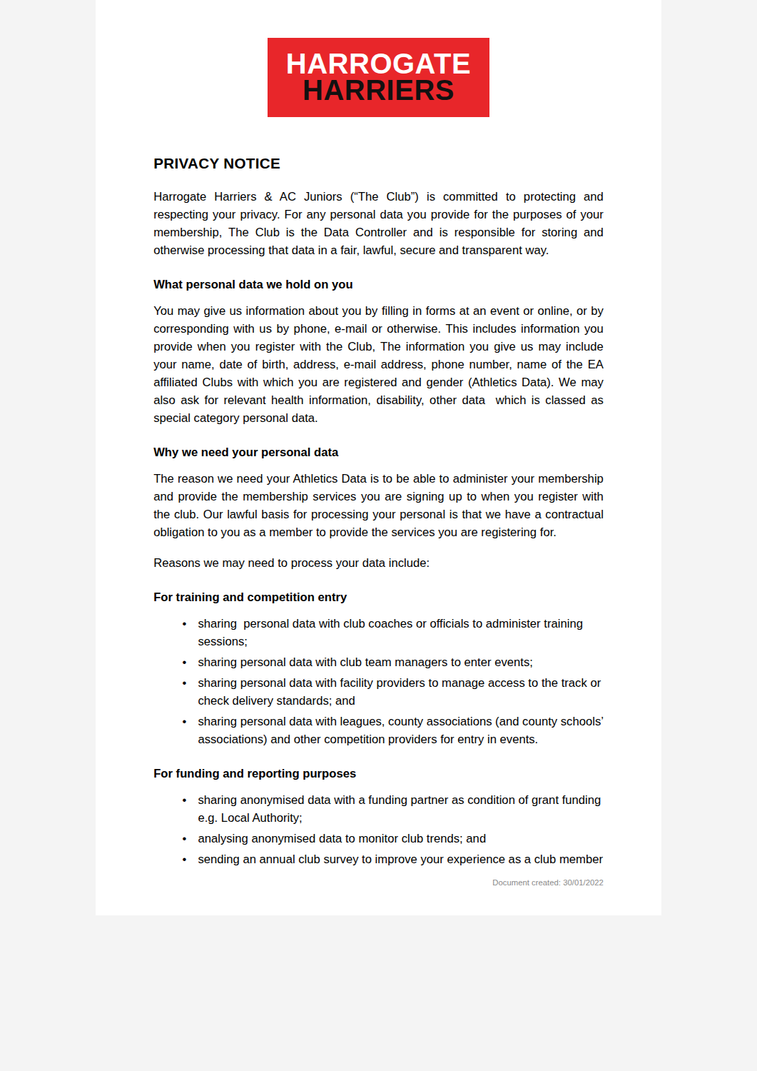Harrogate Harriers
PRIVACY NOTICE
Harrogate Harriers & AC Juniors (“The Club”) is committed to protecting and respecting your privacy. For any personal data you provide for the purposes of your membership, The Club is the Data Controller and is responsible for storing and otherwise processing that data in a fair, lawful, secure and transparent way.
What personal data we hold on you
You may give us information about you by filling in forms at an event or online, or by corresponding with us by phone, e-mail or otherwise. This includes information you provide when you register with the Club, The information you give us may include your name, date of birth, address, e-mail address, phone number, name of the EA affiliated Clubs with which you are registered and gender (Athletics Data). We may also ask for relevant health information, disability, other data which is classed as special category personal data.
Why we need your personal data
The reason we need your Athletics Data is to be able to administer your membership and provide the membership services you are signing up to when you register with the club. Our lawful basis for processing your personal is that we have a contractual obligation to you as a member to provide the services you are registering for.
Reasons we may need to process your data include:
For training and competition entry
sharing personal data with club coaches or officials to administer training sessions;
sharing personal data with club team managers to enter events;
sharing personal data with facility providers to manage access to the track or check delivery standards; and
sharing personal data with leagues, county associations (and county schools’ associations) and other competition providers for entry in events.
For funding and reporting purposes
sharing anonymised data with a funding partner as condition of grant funding e.g. Local Authority;
analysing anonymised data to monitor club trends; and
sending an annual club survey to improve your experience as a club member
Document created: 30/01/2022